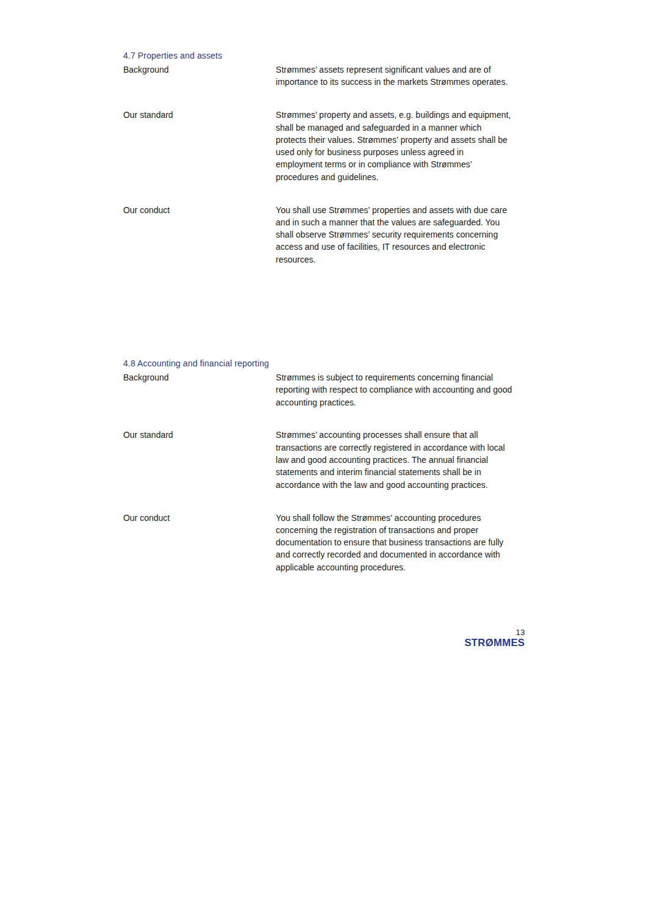4.7 Properties and assets
Background
Strømmes’ assets represent significant values and are of importance to its success in the markets Strømmes operates.
Our standard
Strømmes’ property and assets, e.g. buildings and equipment, shall be managed and safeguarded in a manner which protects their values. Strømmes’ property and assets shall be used only for business purposes unless agreed in employment terms or in compliance with Strømmes’ procedures and guidelines.
Our conduct
You shall use Strømmes’ properties and assets with due care and in such a manner that the values are safeguarded. You shall observe Strømmes’ security requirements concerning access and use of facilities, IT resources and electronic resources.
4.8 Accounting and financial reporting
Background
Strømmes is subject to requirements concerning financial reporting with respect to compliance with accounting and good accounting practices.
Our standard
Strømmes’ accounting processes shall ensure that all transactions are correctly registered in accordance with local law and good accounting practices. The annual financial statements and interim financial statements shall be in accordance with the law and good accounting practices.
Our conduct
You shall follow the Strømmes’ accounting procedures concerning the registration of transactions and proper documentation to ensure that business transactions are fully and correctly recorded and documented in accordance with applicable accounting procedures.
13
STRØMMES